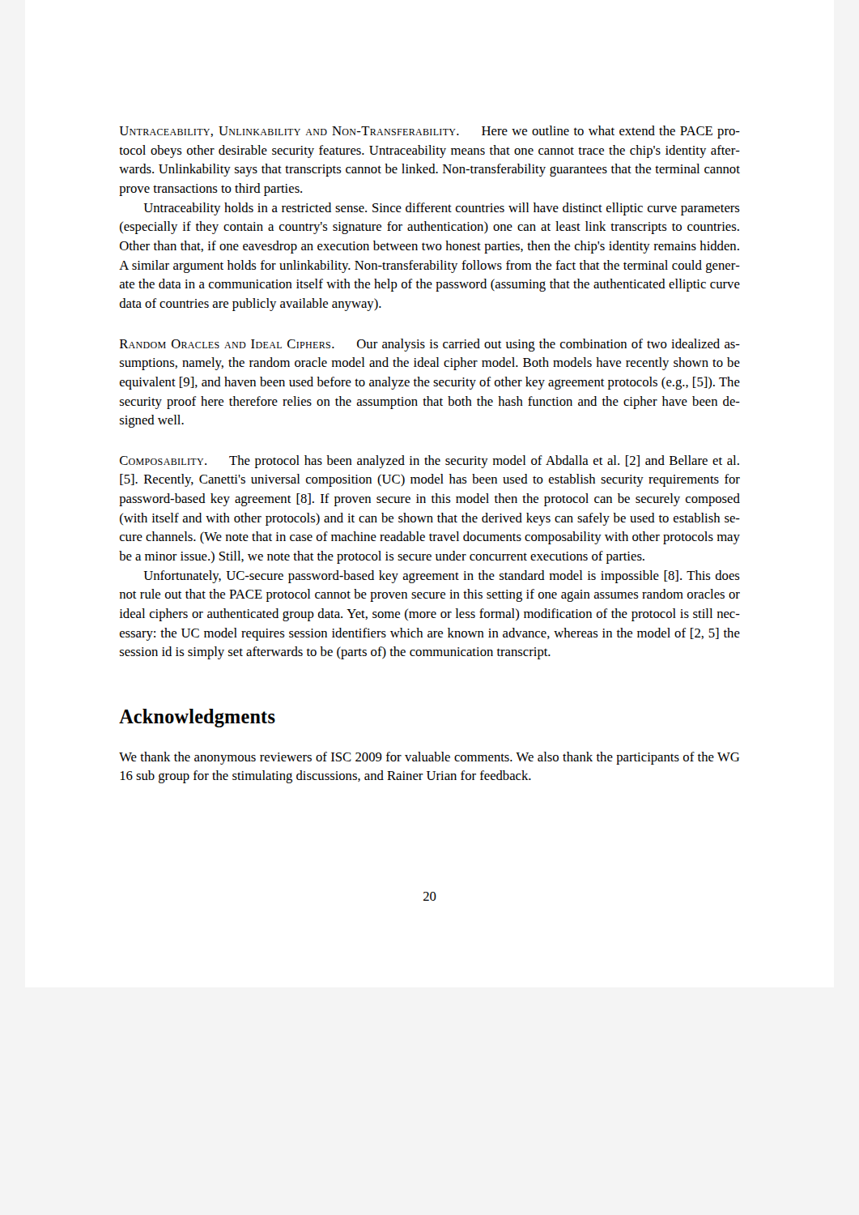Untraceability, Unlinkability and Non-Transferability. Here we outline to what extend the PACE protocol obeys other desirable security features. Untraceability means that one cannot trace the chip's identity afterwards. Unlinkability says that transcripts cannot be linked. Non-transferability guarantees that the terminal cannot prove transactions to third parties.
Untraceability holds in a restricted sense. Since different countries will have distinct elliptic curve parameters (especially if they contain a country's signature for authentication) one can at least link transcripts to countries. Other than that, if one eavesdrop an execution between two honest parties, then the chip's identity remains hidden. A similar argument holds for unlinkability. Non-transferability follows from the fact that the terminal could generate the data in a communication itself with the help of the password (assuming that the authenticated elliptic curve data of countries are publicly available anyway).
Random Oracles and Ideal Ciphers. Our analysis is carried out using the combination of two idealized assumptions, namely, the random oracle model and the ideal cipher model. Both models have recently shown to be equivalent [9], and haven been used before to analyze the security of other key agreement protocols (e.g., [5]). The security proof here therefore relies on the assumption that both the hash function and the cipher have been designed well.
Composability. The protocol has been analyzed in the security model of Abdalla et al. [2] and Bellare et al. [5]. Recently, Canetti's universal composition (UC) model has been used to establish security requirements for password-based key agreement [8]. If proven secure in this model then the protocol can be securely composed (with itself and with other protocols) and it can be shown that the derived keys can safely be used to establish secure channels. (We note that in case of machine readable travel documents composability with other protocols may be a minor issue.) Still, we note that the protocol is secure under concurrent executions of parties.
Unfortunately, UC-secure password-based key agreement in the standard model is impossible [8]. This does not rule out that the PACE protocol cannot be proven secure in this setting if one again assumes random oracles or ideal ciphers or authenticated group data. Yet, some (more or less formal) modification of the protocol is still necessary: the UC model requires session identifiers which are known in advance, whereas in the model of [2, 5] the session id is simply set afterwards to be (parts of) the communication transcript.
Acknowledgments
We thank the anonymous reviewers of ISC 2009 for valuable comments. We also thank the participants of the WG 16 sub group for the stimulating discussions, and Rainer Urian for feedback.
20